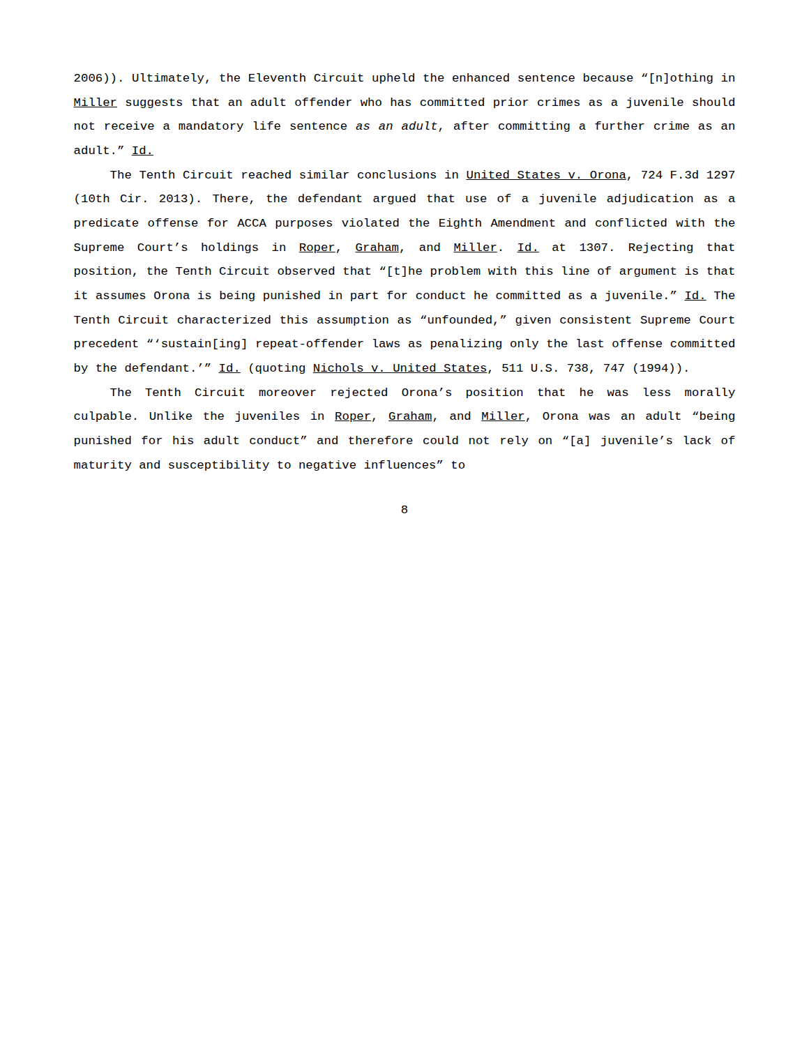2006)). Ultimately, the Eleventh Circuit upheld the enhanced sentence because “[n]othing in Miller suggests that an adult offender who has committed prior crimes as a juvenile should not receive a mandatory life sentence as an adult, after committing a further crime as an adult.” Id.
The Tenth Circuit reached similar conclusions in United States v. Orona, 724 F.3d 1297 (10th Cir. 2013). There, the defendant argued that use of a juvenile adjudication as a predicate offense for ACCA purposes violated the Eighth Amendment and conflicted with the Supreme Court’s holdings in Roper, Graham, and Miller. Id. at 1307. Rejecting that position, the Tenth Circuit observed that “[t]he problem with this line of argument is that it assumes Orona is being punished in part for conduct he committed as a juvenile.” Id. The Tenth Circuit characterized this assumption as “unfounded,” given consistent Supreme Court precedent “‘sustain[ing] repeat-offender laws as penalizing only the last offense committed by the defendant.’” Id. (quoting Nichols v. United States, 511 U.S. 738, 747 (1994)).
The Tenth Circuit moreover rejected Orona’s position that he was less morally culpable. Unlike the juveniles in Roper, Graham, and Miller, Orona was an adult “being punished for his adult conduct” and therefore could not rely on “[a] juvenile’s lack of maturity and susceptibility to negative influences” to
8